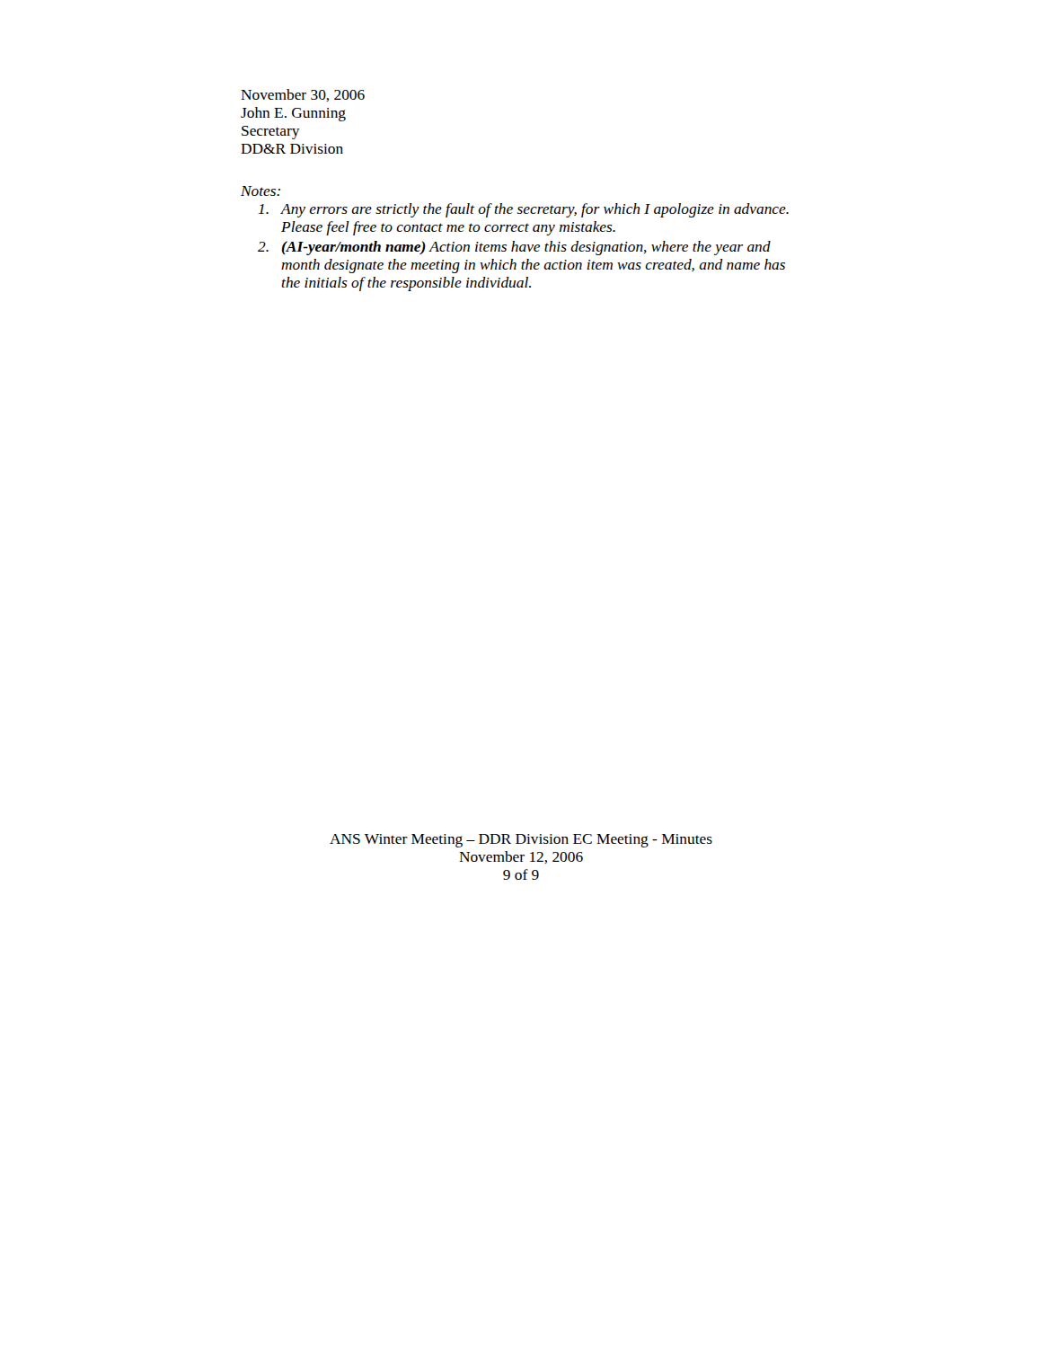November 30, 2006
John E. Gunning
Secretary
DD&R Division
Notes:
Any errors are strictly the fault of the secretary, for which I apologize in advance. Please feel free to contact me to correct any mistakes.
(AI-year/month name) Action items have this designation, where the year and month designate the meeting in which the action item was created, and name has the initials of the responsible individual.
ANS Winter Meeting – DDR Division EC Meeting - Minutes
November 12, 2006
9 of 9